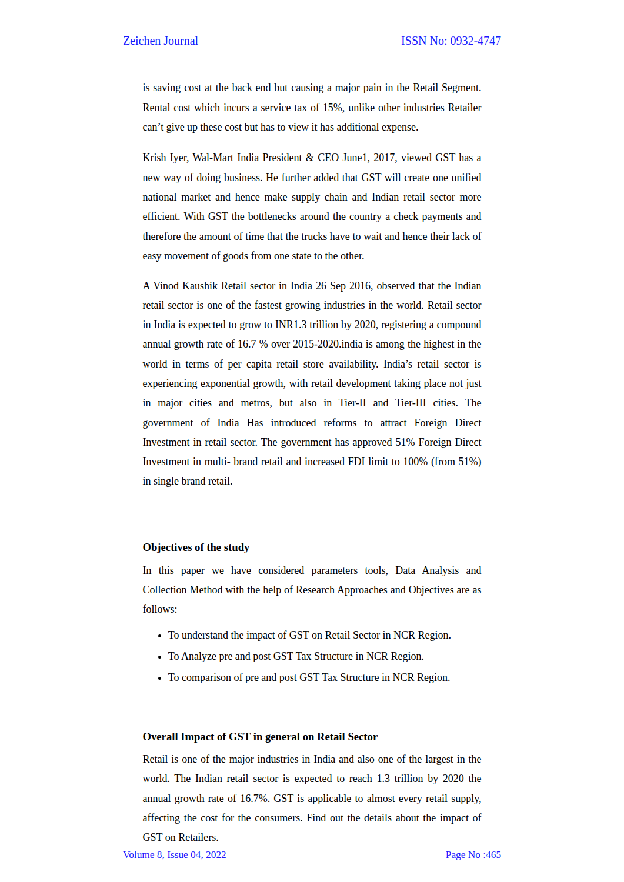Zeichen Journal
ISSN No: 0932-4747
is saving cost at the back end but causing a major pain in the Retail Segment. Rental cost which incurs a service tax of 15%, unlike other industries Retailer can’t give up these cost but has to view it has additional expense.
Krish Iyer, Wal-Mart India President & CEO June1, 2017, viewed GST has a new way of doing business. He further added that GST will create one unified national market and hence make supply chain and Indian retail sector more efficient. With GST the bottlenecks around the country a check payments and therefore the amount of time that the trucks have to wait and hence their lack of easy movement of goods from one state to the other.
A Vinod Kaushik Retail sector in India 26 Sep 2016, observed that the Indian retail sector is one of the fastest growing industries in the world. Retail sector in India is expected to grow to INR1.3 trillion by 2020, registering a compound annual growth rate of 16.7 % over 2015-2020.india is among the highest in the world in terms of per capita retail store availability. India’s retail sector is experiencing exponential growth, with retail development taking place not just in major cities and metros, but also in Tier-II and Tier-III cities. The government of India Has introduced reforms to attract Foreign Direct Investment in retail sector. The government has approved 51% Foreign Direct Investment in multi- brand retail and increased FDI limit to 100% (from 51%) in single brand retail.
Objectives of the study
In this paper we have considered parameters tools, Data Analysis and Collection Method with the help of Research Approaches and Objectives are as follows:
To understand the impact of GST on Retail Sector in NCR Region.
To Analyze pre and post GST Tax Structure in NCR Region.
To comparison of pre and post GST Tax Structure in NCR Region.
Overall Impact of GST in general on Retail Sector
Retail is one of the major industries in India and also one of the largest in the world. The Indian retail sector is expected to reach 1.3 trillion by 2020 the annual growth rate of 16.7%. GST is applicable to almost every retail supply, affecting the cost for the consumers. Find out the details about the impact of GST on Retailers.
Volume 8, Issue 04, 2022
Page No :465